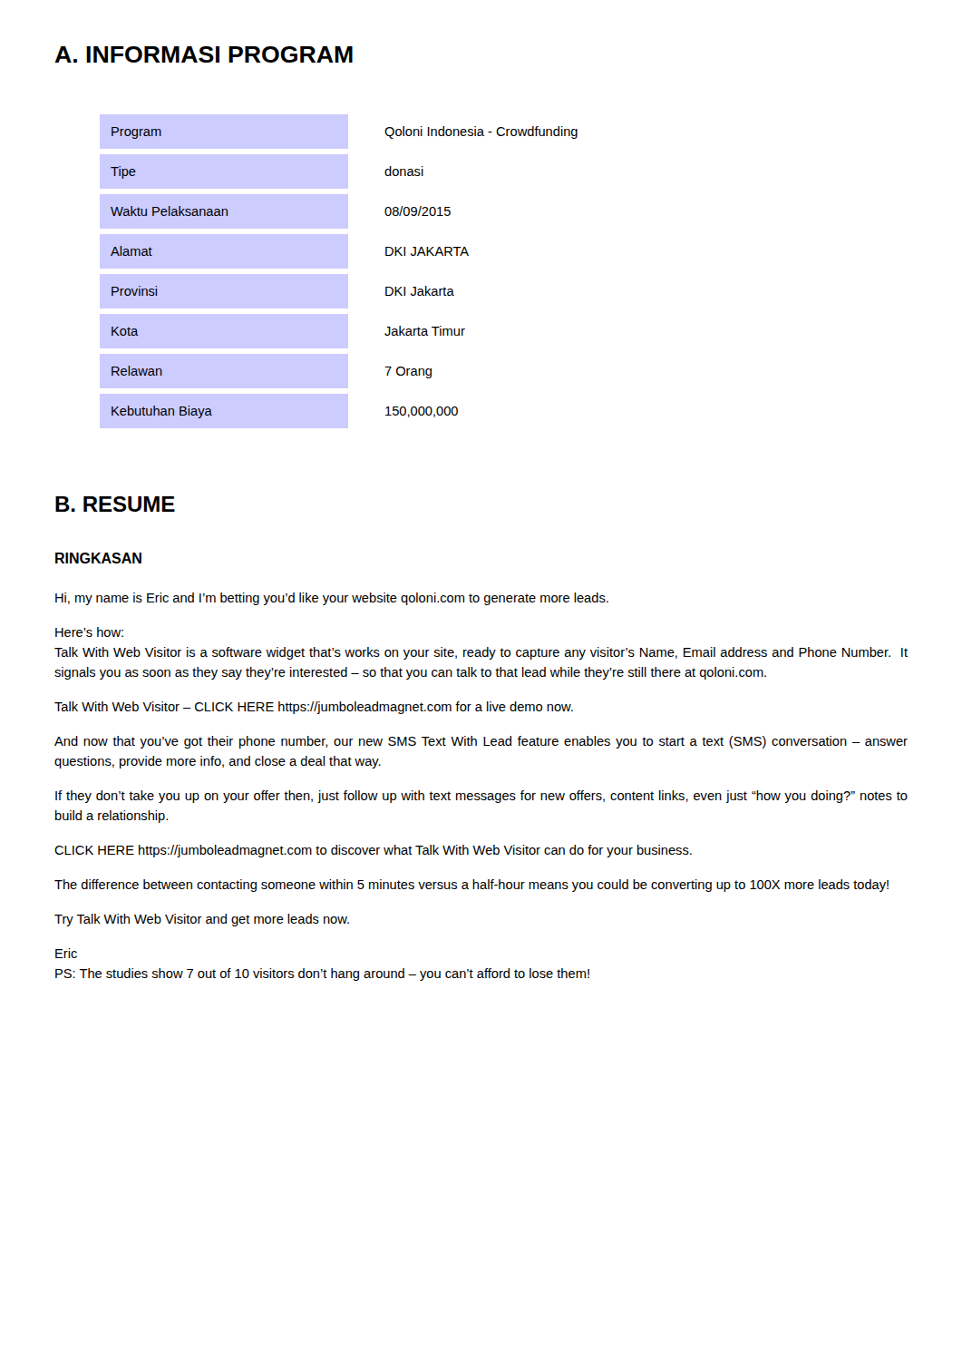A. INFORMASI PROGRAM
| Program | Qoloni Indonesia - Crowdfunding |
| Tipe | donasi |
| Waktu Pelaksanaan | 08/09/2015 |
| Alamat | DKI JAKARTA |
| Provinsi | DKI Jakarta |
| Kota | Jakarta Timur |
| Relawan | 7 Orang |
| Kebutuhan Biaya | 150,000,000 |
B. RESUME
RINGKASAN
Hi, my name is Eric and I’m betting you’d like your website qoloni.com to generate more leads.
Here’s how:
Talk With Web Visitor is a software widget that’s works on your site, ready to capture any visitor’s Name, Email address and Phone Number. It signals you as soon as they say they’re interested – so that you can talk to that lead while they’re still there at qoloni.com.
Talk With Web Visitor – CLICK HERE https://jumboleadmagnet.com for a live demo now.
And now that you’ve got their phone number, our new SMS Text With Lead feature enables you to start a text (SMS) conversation – answer questions, provide more info, and close a deal that way.
If they don’t take you up on your offer then, just follow up with text messages for new offers, content links, even just “how you doing?” notes to build a relationship.
CLICK HERE https://jumboleadmagnet.com to discover what Talk With Web Visitor can do for your business.
The difference between contacting someone within 5 minutes versus a half-hour means you could be converting up to 100X more leads today!
Try Talk With Web Visitor and get more leads now.
Eric
PS: The studies show 7 out of 10 visitors don’t hang around – you can’t afford to lose them!